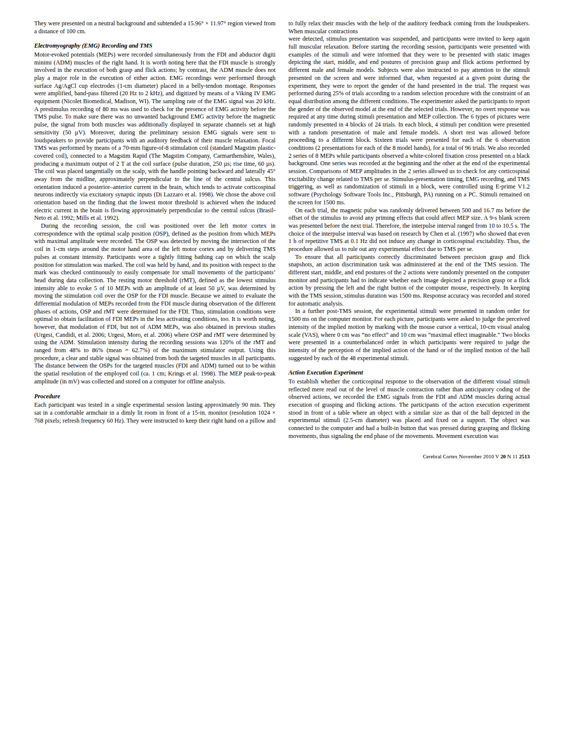They were presented on a neutral background and subtended a 15.96° × 11.97° region viewed from a distance of 100 cm.
Electromyography (EMG) Recording and TMS
Motor-evoked potentials (MEPs) were recorded simultaneously from the FDI and abductor digiti minimi (ADM) muscles of the right hand. It is worth noting here that the FDI muscle is strongly involved in the execution of both grasp and flick actions; by contrast, the ADM muscle does not play a major role in the execution of either action. EMG recordings were performed through surface Ag/AgCl cup electrodes (1-cm diameter) placed in a belly-tendon montage. Responses were amplified, band-pass filtered (20 Hz to 2 kHz), and digitized by means of a Viking IV EMG equipment (Nicolet Biomedical, Madison, WI). The sampling rate of the EMG signal was 20 kHz. A prestimulus recording of 80 ms was used to check for the presence of EMG activity before the TMS pulse. To make sure there was no unwanted background EMG activity before the magnetic pulse, the signal from both muscles was additionally displayed in separate channels set at high sensitivity (50 µV). Moreover, during the preliminary session EMG signals were sent to loudspeakers to provide participants with an auditory feedback of their muscle relaxation. Focal TMS was performed by means of a 70-mm figure-of-8 stimulation coil (standard Magstim plastic-covered coil), connected to a Magstim Rapid (The Magstim Company, Carmarthenshire, Wales), producing a maximum output of 2 T at the coil surface (pulse duration, 250 µs; rise time, 60 µs). The coil was placed tangentially on the scalp, with the handle pointing backward and laterally 45° away from the midline, approximately perpendicular to the line of the central sulcus. This orientation induced a posterior–anterior current in the brain, which tends to activate corticospinal neurons indirectly via excitatory synaptic inputs (Di Lazzaro et al. 1998). We chose the above coil orientation based on the finding that the lowest motor threshold is achieved when the induced electric current in the brain is flowing approximately perpendicular to the central sulcus (Brasil-Neto et al. 1992; Mills et al. 1992).
During the recording session, the coil was positioned over the left motor cortex in correspondence with the optimal scalp position (OSP), defined as the position from which MEPs with maximal amplitude were recorded. The OSP was detected by moving the intersection of the coil in 1-cm steps around the motor hand area of the left motor cortex and by delivering TMS pulses at constant intensity. Participants wore a tightly fitting bathing cap on which the scalp position for stimulation was marked. The coil was held by hand, and its position with respect to the mark was checked continuously to easily compensate for small movements of the participants’ head during data collection. The resting motor threshold (rMT), defined as the lowest stimulus intensity able to evoke 5 of 10 MEPs with an amplitude of at least 50 µV, was determined by moving the stimulation coil over the OSP for the FDI muscle. Because we aimed to evaluate the differential modulation of MEPs recorded from the FDI muscle during observation of the different phases of actions, OSP and rMT were determined for the FDI. Thus, stimulation conditions were optimal to obtain facilitation of FDI MEPs in the less activating conditions, too. It is worth noting, however, that modulation of FDI, but not of ADM MEPs, was also obtained in previous studies (Urgesi, Candidi, et al. 2006; Urgesi, Moro, et al. 2006) where OSP and rMT were determined by using the ADM. Stimulation intensity during the recording sessions was 120% of the rMT and ranged from 48% to 86% (mean = 62.7%) of the maximum stimulator output. Using this procedure, a clear and stable signal was obtained from both the targeted muscles in all participants. The distance between the OSPs for the targeted muscles (FDI and ADM) turned out to be within the spatial resolution of the employed coil (ca. 1 cm; Krings et al. 1998). The MEP peak-to-peak amplitude (in mV) was collected and stored on a computer for offline analysis.
Procedure
Each participant was tested in a single experimental session lasting approximately 90 min. They sat in a comfortable armchair in a dimly lit room in front of a 15-in. monitor (resolution 1024 × 768 pixels; refresh frequency 60 Hz). They were instructed to keep their right hand on a pillow and to fully relax their muscles with the help of the auditory feedback coming from the loudspeakers. When muscular contractions
were detected, stimulus presentation was suspended, and participants were invited to keep again full muscular relaxation. Before starting the recording session, participants were presented with examples of the stimuli and were informed that they were to be presented with static images depicting the start, middle, and end postures of precision grasp and flick actions performed by different male and female models. Subjects were also instructed to pay attention to the stimuli presented on the screen and were informed that, when requested at a given point during the experiment, they were to report the gender of the hand presented in the trial. The request was performed during 25% of trials according to a random selection procedure with the constraint of an equal distribution among the different conditions. The experimenter asked the participants to report the gender of the observed model at the end of the selected trials. However, no overt response was required at any time during stimuli presentation and MEP collection. The 6 types of pictures were randomly presented in 4 blocks of 24 trials. In each block, 4 stimuli per condition were presented with a random presentation of male and female models. A short rest was allowed before proceeding to a different block. Sixteen trials were presented for each of the 6 observation conditions (2 presentations for each of the 8 model hands), for a total of 96 trials. We also recorded 2 series of 8 MEPs while participants observed a white-colored fixation cross presented on a black background. One series was recorded at the beginning and the other at the end of the experimental session. Comparisons of MEP amplitudes in the 2 series allowed us to check for any corticospinal excitability change related to TMS per se. Stimulus-presentation timing, EMG recording, and TMS triggering, as well as randomization of stimuli in a block, were controlled using E-prime V1.2 software (Psychology Software Tools Inc., Pittsburgh, PA) running on a PC. Stimuli remained on the screen for 1500 ms.
On each trial, the magnetic pulse was randomly delivered between 500 and 16.7 ms before the offset of the stimulus to avoid any priming effects that could affect MEP size. A 9-s blank screen was presented before the next trial. Therefore, the interpulse interval ranged from 10 to 10.5 s. The choice of the interpulse interval was based on research by Chen et al. (1997) who showed that even 1 h of repetitive TMS at 0.1 Hz did not induce any change in corticospinal excitability. Thus, the procedure allowed us to rule out any experimental effect due to TMS per se.
To ensure that all participants correctly discriminated between precision grasp and flick snapshots, an action discrimination task was administered at the end of the TMS session. The different start, middle, and end postures of the 2 actions were randomly presented on the computer monitor and participants had to indicate whether each image depicted a precision grasp or a flick action by pressing the left and the right button of the computer mouse, respectively. In keeping with the TMS session, stimulus duration was 1500 ms. Response accuracy was recorded and stored for automatic analysis.
In a further post-TMS session, the experimental stimuli were presented in random order for 1500 ms on the computer monitor. For each picture, participants were asked to judge the perceived intensity of the implied motion by marking with the mouse cursor a vertical, 10-cm visual analog scale (VAS), where 0 cm was “no effect” and 10 cm was “maximal effect imaginable.” Two blocks were presented in a counterbalanced order in which participants were required to judge the intensity of the perception of the implied action of the hand or of the implied motion of the ball suggested by each of the 48 experimental stimuli.
Action Execution Experiment
To establish whether the corticospinal response to the observation of the different visual stimuli reflected mere read out of the level of muscle contraction rather than anticipatory coding of the observed actions, we recorded the EMG signals from the FDI and ADM muscles during actual execution of grasping and flicking actions. The participants of the action execution experiment stood in front of a table where an object with a similar size as that of the ball depicted in the experimental stimuli (2.5-cm diameter) was placed and fixed on a support. The object was connected to the computer and had a built-in button that was pressed during grasping and flicking movements, thus signaling the end phase of the movements. Movement execution was
Cerebral Cortex November 2010 V 20 N 11 2513